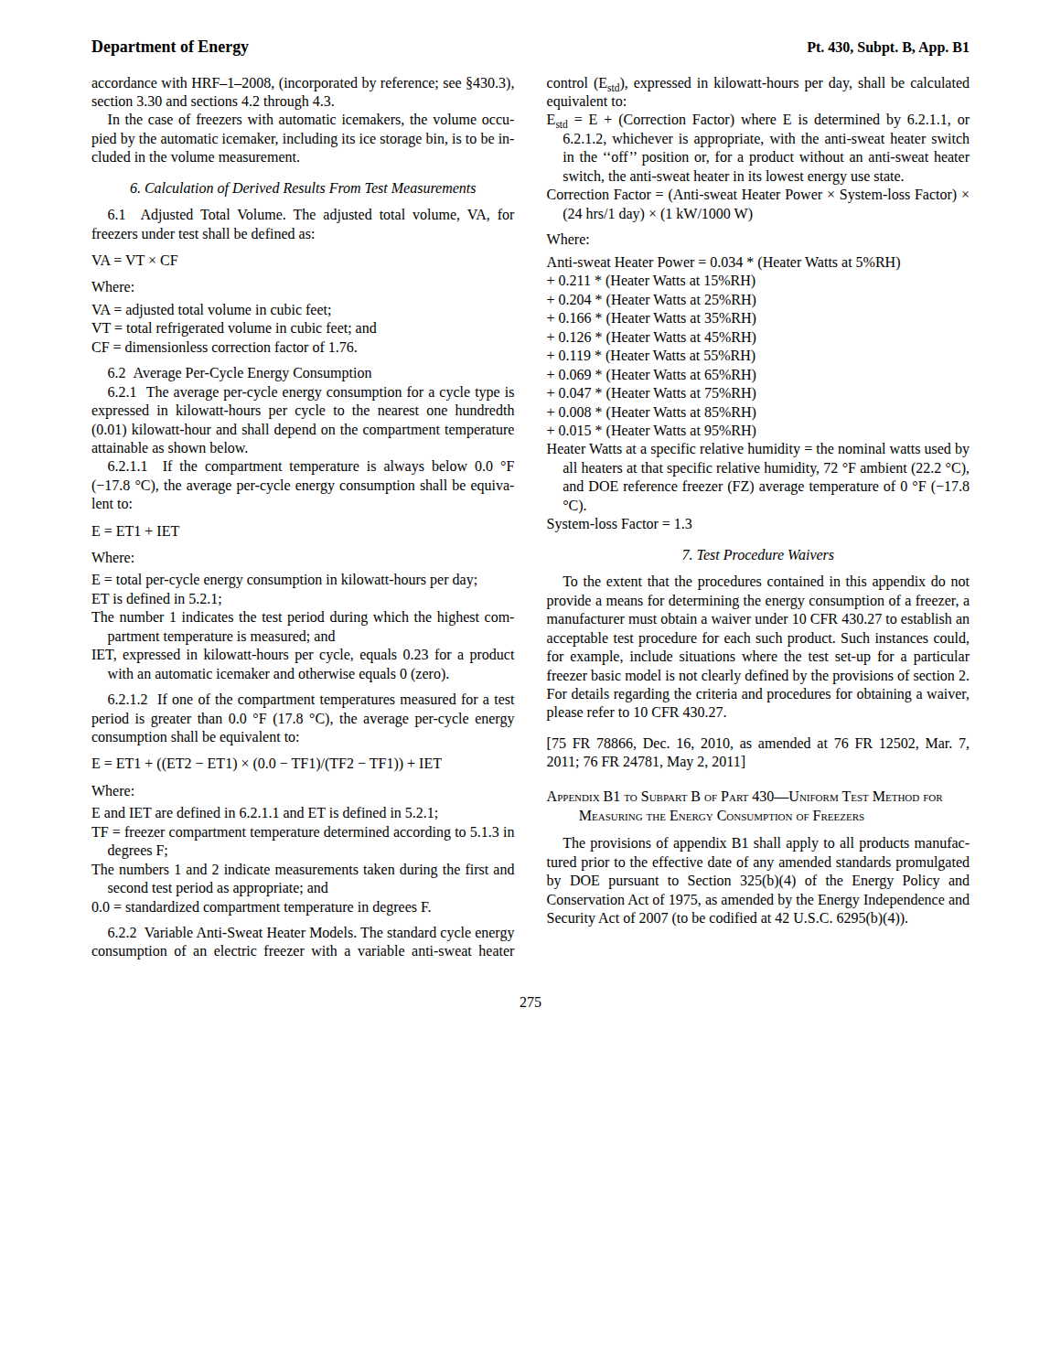Department of Energy Pt. 430, Subpt. B, App. B1
accordance with HRF–1–2008, (incorporated by reference; see §430.3), section 3.30 and sections 4.2 through 4.3.
In the case of freezers with automatic icemakers, the volume occupied by the automatic icemaker, including its ice storage bin, is to be included in the volume measurement.
6. Calculation of Derived Results From Test Measurements
6.1 Adjusted Total Volume. The adjusted total volume, VA, for freezers under test shall be defined as:
VA = VT × CF
Where:
VA = adjusted total volume in cubic feet;
VT = total refrigerated volume in cubic feet; and
CF = dimensionless correction factor of 1.76.
6.2 Average Per-Cycle Energy Consumption
6.2.1 The average per-cycle energy consumption for a cycle type is expressed in kilowatt-hours per cycle to the nearest one hundredth (0.01) kilowatt-hour and shall depend on the compartment temperature attainable as shown below.
6.2.1.1 If the compartment temperature is always below 0.0 °F (−17.8 °C), the average per-cycle energy consumption shall be equivalent to:
E = ET1 + IET
Where:
E = total per-cycle energy consumption in kilowatt-hours per day;
ET is defined in 5.2.1;
The number 1 indicates the test period during which the highest compartment temperature is measured; and
IET, expressed in kilowatt-hours per cycle, equals 0.23 for a product with an automatic icemaker and otherwise equals 0 (zero).
6.2.1.2 If one of the compartment temperatures measured for a test period is greater than 0.0 °F (17.8 °C), the average per-cycle energy consumption shall be equivalent to:
E = ET1 + ((ET2 − ET1) × (0.0 − TF1)/(TF2 − TF1)) + IET
Where:
E and IET are defined in 6.2.1.1 and ET is defined in 5.2.1;
TF = freezer compartment temperature determined according to 5.1.3 in degrees F;
The numbers 1 and 2 indicate measurements taken during the first and second test period as appropriate; and
0.0 = standardized compartment temperature in degrees F.
6.2.2 Variable Anti-Sweat Heater Models. The standard cycle energy consumption of an electric freezer with a variable anti-sweat heater control (Estd), expressed in kilowatt-hours per day, shall be calculated equivalent to:
Estd = E + (Correction Factor) where E is determined by 6.2.1.1, or 6.2.1.2, whichever is appropriate, with the anti-sweat heater switch in the ‘‘off’’ position or, for a product without an anti-sweat heater switch, the anti-sweat heater in its lowest energy use state.
Correction Factor = (Anti-sweat Heater Power × System-loss Factor) × (24 hrs/1 day) × (1 kW/1000 W)
Where:
Anti-sweat Heater Power = 0.034 * (Heater Watts at 5%RH)
+ 0.211 * (Heater Watts at 15%RH)
+ 0.204 * (Heater Watts at 25%RH)
+ 0.166 * (Heater Watts at 35%RH)
+ 0.126 * (Heater Watts at 45%RH)
+ 0.119 * (Heater Watts at 55%RH)
+ 0.069 * (Heater Watts at 65%RH)
+ 0.047 * (Heater Watts at 75%RH)
+ 0.008 * (Heater Watts at 85%RH)
+ 0.015 * (Heater Watts at 95%RH)
Heater Watts at a specific relative humidity = the nominal watts used by all heaters at that specific relative humidity, 72 °F ambient (22.2 °C), and DOE reference freezer (FZ) average temperature of 0 °F (−17.8 °C).
System-loss Factor = 1.3
7. Test Procedure Waivers
To the extent that the procedures contained in this appendix do not provide a means for determining the energy consumption of a freezer, a manufacturer must obtain a waiver under 10 CFR 430.27 to establish an acceptable test procedure for each such product. Such instances could, for example, include situations where the test set-up for a particular freezer basic model is not clearly defined by the provisions of section 2. For details regarding the criteria and procedures for obtaining a waiver, please refer to 10 CFR 430.27.
[75 FR 78866, Dec. 16, 2010, as amended at 76 FR 12502, Mar. 7, 2011; 76 FR 24781, May 2, 2011]
Appendix B1 to Subpart B of Part 430—Uniform Test Method for Measuring the Energy Consumption of Freezers
The provisions of appendix B1 shall apply to all products manufactured prior to the effective date of any amended standards promulgated by DOE pursuant to Section 325(b)(4) of the Energy Policy and Conservation Act of 1975, as amended by the Energy Independence and Security Act of 2007 (to be codified at 42 U.S.C. 6295(b)(4)).
275